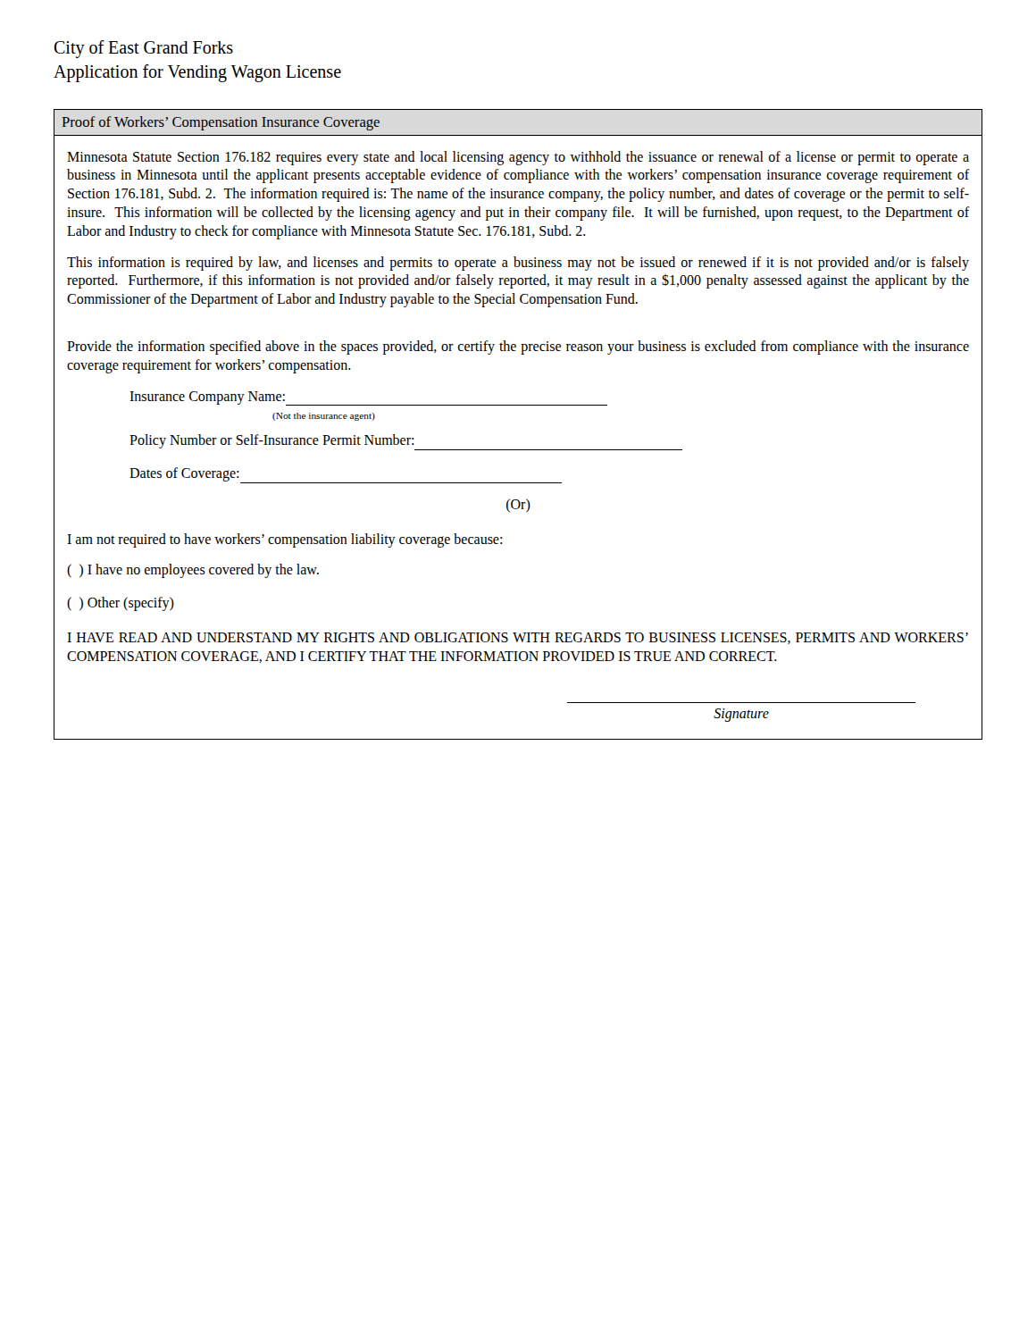City of East Grand Forks
Application for Vending Wagon License
Proof of Workers’ Compensation Insurance Coverage
Minnesota Statute Section 176.182 requires every state and local licensing agency to withhold the issuance or renewal of a license or permit to operate a business in Minnesota until the applicant presents acceptable evidence of compliance with the workers’ compensation insurance coverage requirement of Section 176.181, Subd. 2. The information required is: The name of the insurance company, the policy number, and dates of coverage or the permit to self-insure. This information will be collected by the licensing agency and put in their company file. It will be furnished, upon request, to the Department of Labor and Industry to check for compliance with Minnesota Statute Sec. 176.181, Subd. 2.
This information is required by law, and licenses and permits to operate a business may not be issued or renewed if it is not provided and/or is falsely reported. Furthermore, if this information is not provided and/or falsely reported, it may result in a $1,000 penalty assessed against the applicant by the Commissioner of the Department of Labor and Industry payable to the Special Compensation Fund.
Provide the information specified above in the spaces provided, or certify the precise reason your business is excluded from compliance with the insurance coverage requirement for workers’ compensation.
Insurance Company Name:
(Not the insurance agent)
Policy Number or Self-Insurance Permit Number:
Dates of Coverage:
(Or)
I am not required to have workers’ compensation liability coverage because:
( ) I have no employees covered by the law.
( ) Other (specify)
I HAVE READ AND UNDERSTAND MY RIGHTS AND OBLIGATIONS WITH REGARDS TO BUSINESS LICENSES, PERMITS AND WORKERS’ COMPENSATION COVERAGE, AND I CERTIFY THAT THE INFORMATION PROVIDED IS TRUE AND CORRECT.
Signature